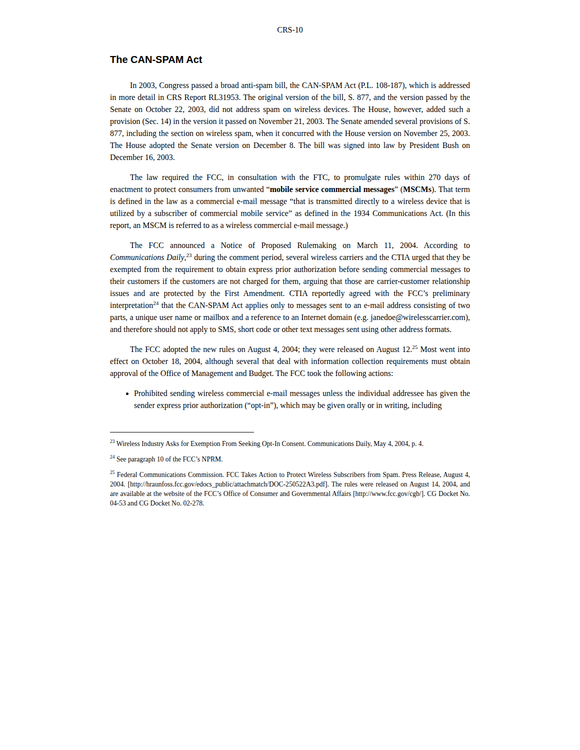CRS-10
The CAN-SPAM Act
In 2003, Congress passed a broad anti-spam bill, the CAN-SPAM Act (P.L. 108-187), which is addressed in more detail in CRS Report RL31953. The original version of the bill, S. 877, and the version passed by the Senate on October 22, 2003, did not address spam on wireless devices. The House, however, added such a provision (Sec. 14) in the version it passed on November 21, 2003. The Senate amended several provisions of S. 877, including the section on wireless spam, when it concurred with the House version on November 25, 2003. The House adopted the Senate version on December 8. The bill was signed into law by President Bush on December 16, 2003.
The law required the FCC, in consultation with the FTC, to promulgate rules within 270 days of enactment to protect consumers from unwanted “mobile service commercial messages” (MSCMs). That term is defined in the law as a commercial e-mail message “that is transmitted directly to a wireless device that is utilized by a subscriber of commercial mobile service” as defined in the 1934 Communications Act. (In this report, an MSCM is referred to as a wireless commercial e-mail message.)
The FCC announced a Notice of Proposed Rulemaking on March 11, 2004. According to Communications Daily,23 during the comment period, several wireless carriers and the CTIA urged that they be exempted from the requirement to obtain express prior authorization before sending commercial messages to their customers if the customers are not charged for them, arguing that those are carrier-customer relationship issues and are protected by the First Amendment. CTIA reportedly agreed with the FCC’s preliminary interpretation24 that the CAN-SPAM Act applies only to messages sent to an e-mail address consisting of two parts, a unique user name or mailbox and a reference to an Internet domain (e.g. janedoe@wirelesscarrier.com), and therefore should not apply to SMS, short code or other text messages sent using other address formats.
The FCC adopted the new rules on August 4, 2004; they were released on August 12.25 Most went into effect on October 18, 2004, although several that deal with information collection requirements must obtain approval of the Office of Management and Budget. The FCC took the following actions:
Prohibited sending wireless commercial e-mail messages unless the individual addressee has given the sender express prior authorization (“opt-in”), which may be given orally or in writing, including
23 Wireless Industry Asks for Exemption From Seeking Opt-In Consent. Communications Daily, May 4, 2004, p. 4.
24 See paragraph 10 of the FCC’s NPRM.
25 Federal Communications Commission. FCC Takes Action to Protect Wireless Subscribers from Spam. Press Release, August 4, 2004. [http://hraunfoss.fcc.gov/edocs_public/attachmatch/DOC-250522A3.pdf]. The rules were released on August 14, 2004, and are available at the website of the FCC’s Office of Consumer and Governmental Affairs [http://www.fcc.gov/cgb/]. CG Docket No. 04-53 and CG Docket No. 02-278.